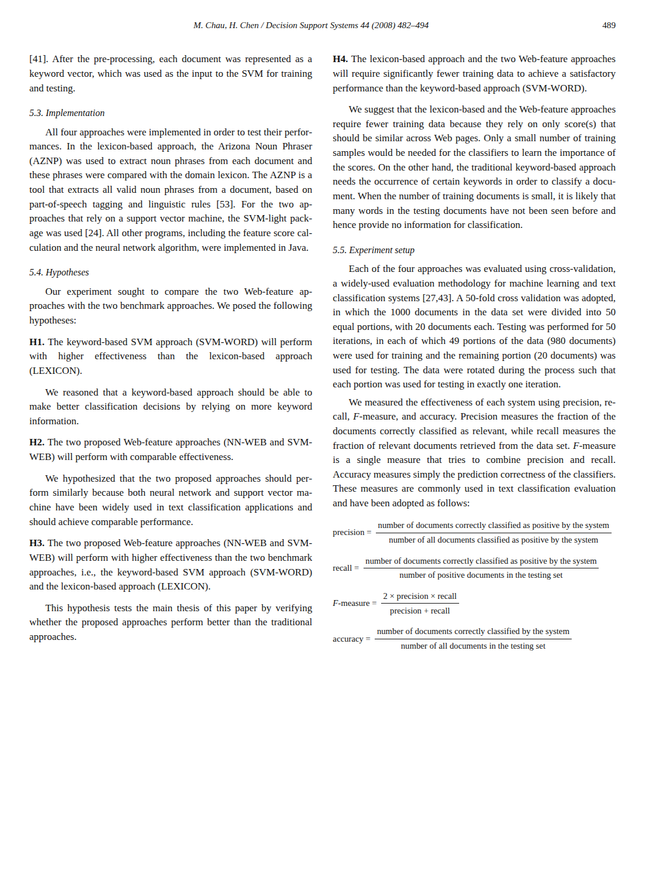M. Chau, H. Chen / Decision Support Systems 44 (2008) 482–494
489
[41]. After the pre-processing, each document was represented as a keyword vector, which was used as the input to the SVM for training and testing.
5.3. Implementation
All four approaches were implemented in order to test their performances. In the lexicon-based approach, the Arizona Noun Phraser (AZNP) was used to extract noun phrases from each document and these phrases were compared with the domain lexicon. The AZNP is a tool that extracts all valid noun phrases from a document, based on part-of-speech tagging and linguistic rules [53]. For the two approaches that rely on a support vector machine, the SVM-light package was used [24]. All other programs, including the feature score calculation and the neural network algorithm, were implemented in Java.
5.4. Hypotheses
Our experiment sought to compare the two Web-feature approaches with the two benchmark approaches. We posed the following hypotheses:
H1. The keyword-based SVM approach (SVM-WORD) will perform with higher effectiveness than the lexicon-based approach (LEXICON).
We reasoned that a keyword-based approach should be able to make better classification decisions by relying on more keyword information.
H2. The two proposed Web-feature approaches (NN-WEB and SVM-WEB) will perform with comparable effectiveness.
We hypothesized that the two proposed approaches should perform similarly because both neural network and support vector machine have been widely used in text classification applications and should achieve comparable performance.
H3. The two proposed Web-feature approaches (NN-WEB and SVM-WEB) will perform with higher effectiveness than the two benchmark approaches, i.e., the keyword-based SVM approach (SVM-WORD) and the lexicon-based approach (LEXICON).
This hypothesis tests the main thesis of this paper by verifying whether the proposed approaches perform better than the traditional approaches.
H4. The lexicon-based approach and the two Web-feature approaches will require significantly fewer training data to achieve a satisfactory performance than the keyword-based approach (SVM-WORD).
We suggest that the lexicon-based and the Web-feature approaches require fewer training data because they rely on only score(s) that should be similar across Web pages. Only a small number of training samples would be needed for the classifiers to learn the importance of the scores. On the other hand, the traditional keyword-based approach needs the occurrence of certain keywords in order to classify a document. When the number of training documents is small, it is likely that many words in the testing documents have not been seen before and hence provide no information for classification.
5.5. Experiment setup
Each of the four approaches was evaluated using cross-validation, a widely-used evaluation methodology for machine learning and text classification systems [27,43]. A 50-fold cross validation was adopted, in which the 1000 documents in the data set were divided into 50 equal portions, with 20 documents each. Testing was performed for 50 iterations, in each of which 49 portions of the data (980 documents) were used for training and the remaining portion (20 documents) was used for testing. The data were rotated during the process such that each portion was used for testing in exactly one iteration.
We measured the effectiveness of each system using precision, recall, F-measure, and accuracy. Precision measures the fraction of the documents correctly classified as relevant, while recall measures the fraction of relevant documents retrieved from the data set. F-measure is a single measure that tries to combine precision and recall. Accuracy measures simply the prediction correctness of the classifiers. These measures are commonly used in text classification evaluation and have been adopted as follows:
precision = number of documents correctly classified as positive by the system number of all documents classified as positive by the system
recall = number of documents correctly classified as positive by the system number of positive documents in the testing set
F-measure = 2 × precision × recall precision + recall
accuracy = number of documents correctly classified by the system number of all documents in the testing set